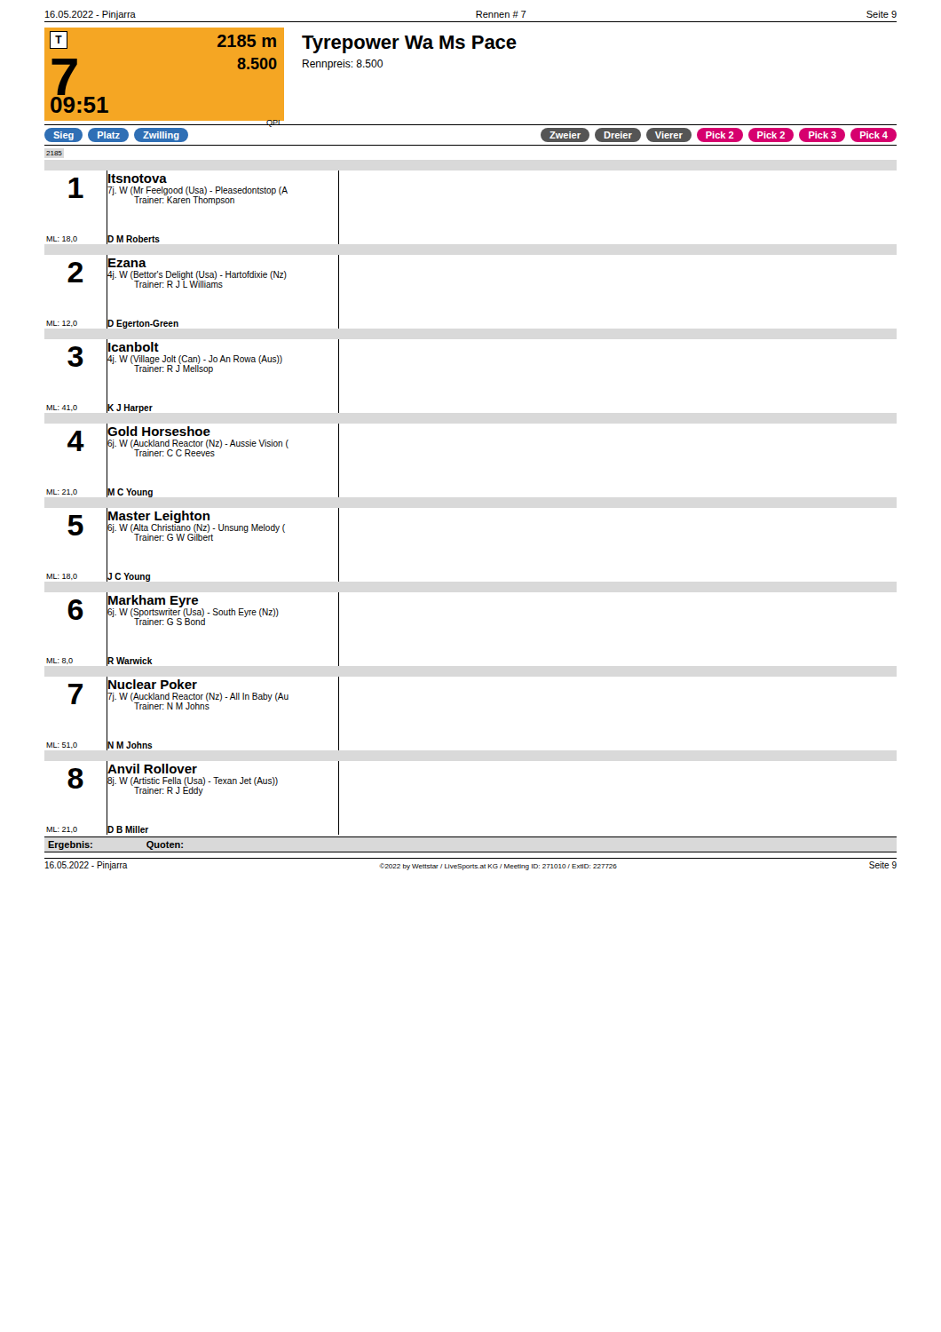16.05.2022 - Pinjarra
Rennen # 7
Seite 9
T
2185 m
8.500
7
09:51
Tyrepower Wa Ms Pace
Rennpreis: 8.500
Sieg Platz Zwilling QPL Zweier Dreier Vierer Pick 2 Pick 2 Pick 3 Pick 4
2185
| 1 ML: 18,0 | Itsnotova 7j. W (Mr Feelgood (Usa) - Pleasedontstop (A Trainer: Karen Thompson D M Roberts | |
| 2 ML: 12,0 | Ezana 4j. W (Bettor's Delight (Usa) - Hartofdixie (Nz) Trainer: R J L Williams D Egerton-Green | |
| 3 ML: 41,0 | Icanbolt 4j. W (Village Jolt (Can) - Jo An Rowa (Aus)) Trainer: R J Mellsop K J Harper | |
| 4 ML: 21,0 | Gold Horseshoe 6j. W (Auckland Reactor (Nz) - Aussie Vision ( Trainer: C C Reeves M C Young | |
| 5 ML: 18,0 | Master Leighton 6j. W (Alta Christiano (Nz) - Unsung Melody ( Trainer: G W Gilbert J C Young | |
| 6 ML: 8,0 | Markham Eyre 6j. W (Sportswriter (Usa) - South Eyre (Nz)) Trainer: G S Bond R Warwick | |
| 7 ML: 51,0 | Nuclear Poker 7j. W (Auckland Reactor (Nz) - All In Baby (Au Trainer: N M Johns N M Johns | |
| 8 ML: 21,0 | Anvil Rollover 8j. W (Artistic Fella (Usa) - Texan Jet (Aus)) Trainer: R J Eddy D B Miller | |
Ergebnis: Quoten:
16.05.2022 - Pinjarra
©2022 by Wettstar / LiveSports.at KG / Meeting ID: 271010 / ExtID: 227726
Seite 9